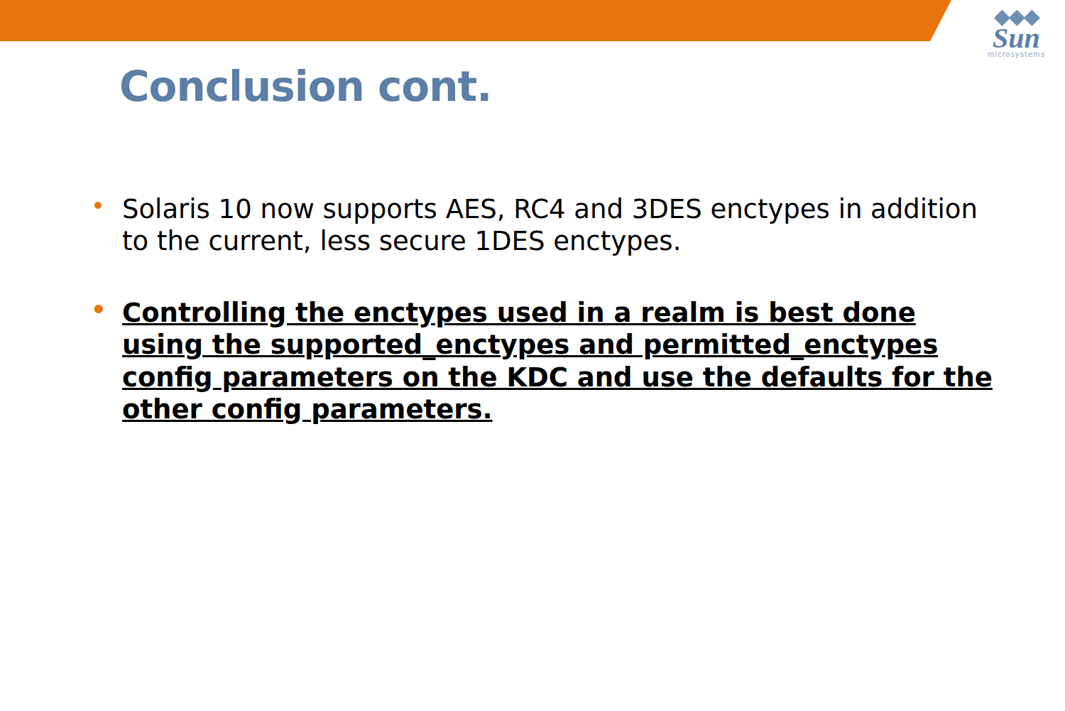◆◆◆
Sun
microsystems
Conclusion cont.
Solaris 10 now supports AES, RC4 and 3DES enctypes in addition to the current, less secure 1DES enctypes.
Controlling the enctypes used in a realm is best done using the supported_enctypes and permitted_enctypes config parameters on the KDC and use the defaults for the other config parameters.